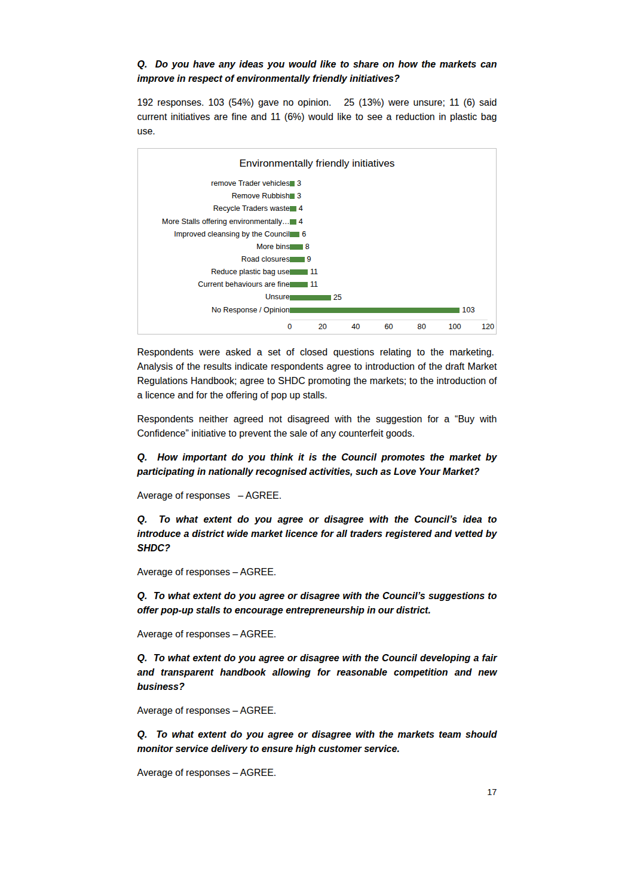Q. Do you have any ideas you would like to share on how the markets can improve in respect of environmentally friendly initiatives?
192 responses. 103 (54%) gave no opinion. 25 (13%) were unsure; 11 (6) said current initiatives are fine and 11 (6%) would like to see a reduction in plastic bag use.
Environmentally friendly initiatives
| remove Trader vehicles | 3 |
| Remove Rubbish | 3 |
| Recycle Traders waste | 4 |
| More Stalls offering environmentally… | 4 |
| Improved cleansing by the Council | 6 |
| More bins | 8 |
| Road closures | 9 |
| Reduce plastic bag use | 11 |
| Current behaviours are fine | 11 |
| Unsure | 25 |
| No Response / Opinion | 103 |
| | 0 20 40 60 80 100 120 |
Respondents were asked a set of closed questions relating to the marketing. Analysis of the results indicate respondents agree to introduction of the draft Market Regulations Handbook; agree to SHDC promoting the markets; to the introduction of a licence and for the offering of pop up stalls.
Respondents neither agreed not disagreed with the suggestion for a “Buy with Confidence” initiative to prevent the sale of any counterfeit goods.
Q. How important do you think it is the Council promotes the market by participating in nationally recognised activities, such as Love Your Market?
Average of responses – AGREE.
Q. To what extent do you agree or disagree with the Council’s idea to introduce a district wide market licence for all traders registered and vetted by SHDC?
Average of responses – AGREE.
Q. To what extent do you agree or disagree with the Council’s suggestions to offer pop-up stalls to encourage entrepreneurship in our district.
Average of responses – AGREE.
Q. To what extent do you agree or disagree with the Council developing a fair and transparent handbook allowing for reasonable competition and new business?
Average of responses – AGREE.
Q. To what extent do you agree or disagree with the markets team should monitor service delivery to ensure high customer service.
Average of responses – AGREE.
17